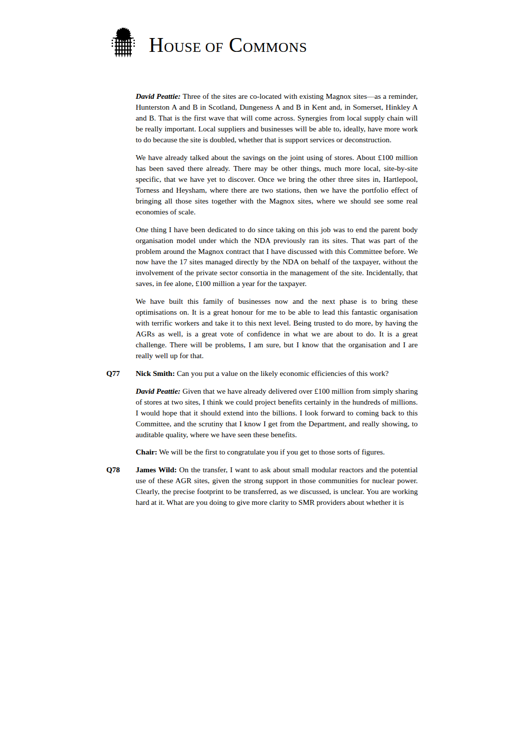HOUSE OF COMMONS
David Peattie: Three of the sites are co-located with existing Magnox sites—as a reminder, Hunterston A and B in Scotland, Dungeness A and B in Kent and, in Somerset, Hinkley A and B. That is the first wave that will come across. Synergies from local supply chain will be really important. Local suppliers and businesses will be able to, ideally, have more work to do because the site is doubled, whether that is support services or deconstruction.
We have already talked about the savings on the joint using of stores. About £100 million has been saved there already. There may be other things, much more local, site-by-site specific, that we have yet to discover. Once we bring the other three sites in, Hartlepool, Torness and Heysham, where there are two stations, then we have the portfolio effect of bringing all those sites together with the Magnox sites, where we should see some real economies of scale.
One thing I have been dedicated to do since taking on this job was to end the parent body organisation model under which the NDA previously ran its sites. That was part of the problem around the Magnox contract that I have discussed with this Committee before. We now have the 17 sites managed directly by the NDA on behalf of the taxpayer, without the involvement of the private sector consortia in the management of the site. Incidentally, that saves, in fee alone, £100 million a year for the taxpayer.
We have built this family of businesses now and the next phase is to bring these optimisations on. It is a great honour for me to be able to lead this fantastic organisation with terrific workers and take it to this next level. Being trusted to do more, by having the AGRs as well, is a great vote of confidence in what we are about to do. It is a great challenge. There will be problems, I am sure, but I know that the organisation and I are really well up for that.
Q77
Nick Smith: Can you put a value on the likely economic efficiencies of this work?
David Peattie: Given that we have already delivered over £100 million from simply sharing of stores at two sites, I think we could project benefits certainly in the hundreds of millions. I would hope that it should extend into the billions. I look forward to coming back to this Committee, and the scrutiny that I know I get from the Department, and really showing, to auditable quality, where we have seen these benefits.
Chair: We will be the first to congratulate you if you get to those sorts of figures.
Q78
James Wild: On the transfer, I want to ask about small modular reactors and the potential use of these AGR sites, given the strong support in those communities for nuclear power. Clearly, the precise footprint to be transferred, as we discussed, is unclear. You are working hard at it. What are you doing to give more clarity to SMR providers about whether it is